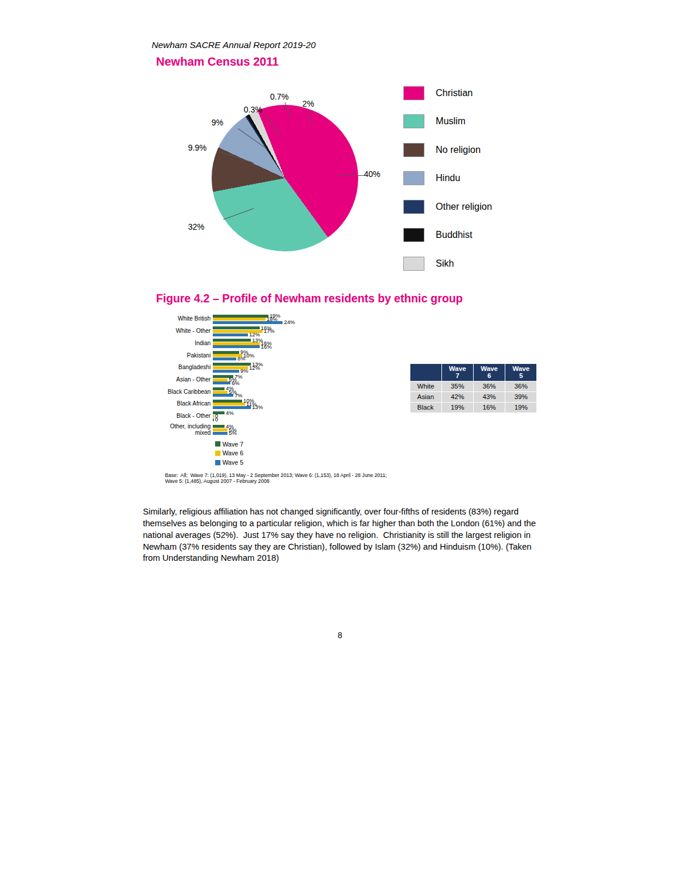Newham SACRE Annual Report 2019-20
Newham Census 2011
40%
32%
9.9%
9%
0.3%
0.7%
2%
Christian
Muslim
No religion
Hindu
Other religion
Buddhist
Sikh
Figure 4.2 – Profile of Newham residents by ethnic group
White British
19%
18%
24%
White - Other
16%
17%
12%
Indian
13%
16%
16%
Pakistani
9%
10%
8%
Bangladeshi
13%
12%
9%
Asian - Other
7%
5%
6%
Black Caribbean
4%
5%
7%
Black African
10%
11%
13%
Black - Other
4%
0
0
Other, including mixed
4%
5%
5%
Wave 7
Wave 6
Wave 5
Base: All; Wave 7: (1,019), 13 May - 2 September 2013; Wave 6: (1,153), 18 April - 28 June 2011; Wave 5: (1,485), August 2007 - February 2008
| | Wave 7 | Wave 6 | Wave 5 |
| --- | --- | --- | --- |
| White | 35% | 36% | 36% |
| Asian | 42% | 43% | 39% |
| Black | 19% | 16% | 19% |
Similarly, religious affiliation has not changed significantly, over four-fifths of residents (83%) regard themselves as belonging to a particular religion, which is far higher than both the London (61%) and the national averages (52%). Just 17% say they have no religion. Christianity is still the largest religion in Newham (37% residents say they are Christian), followed by Islam (32%) and Hinduism (10%). (Taken from Understanding Newham 2018)
8